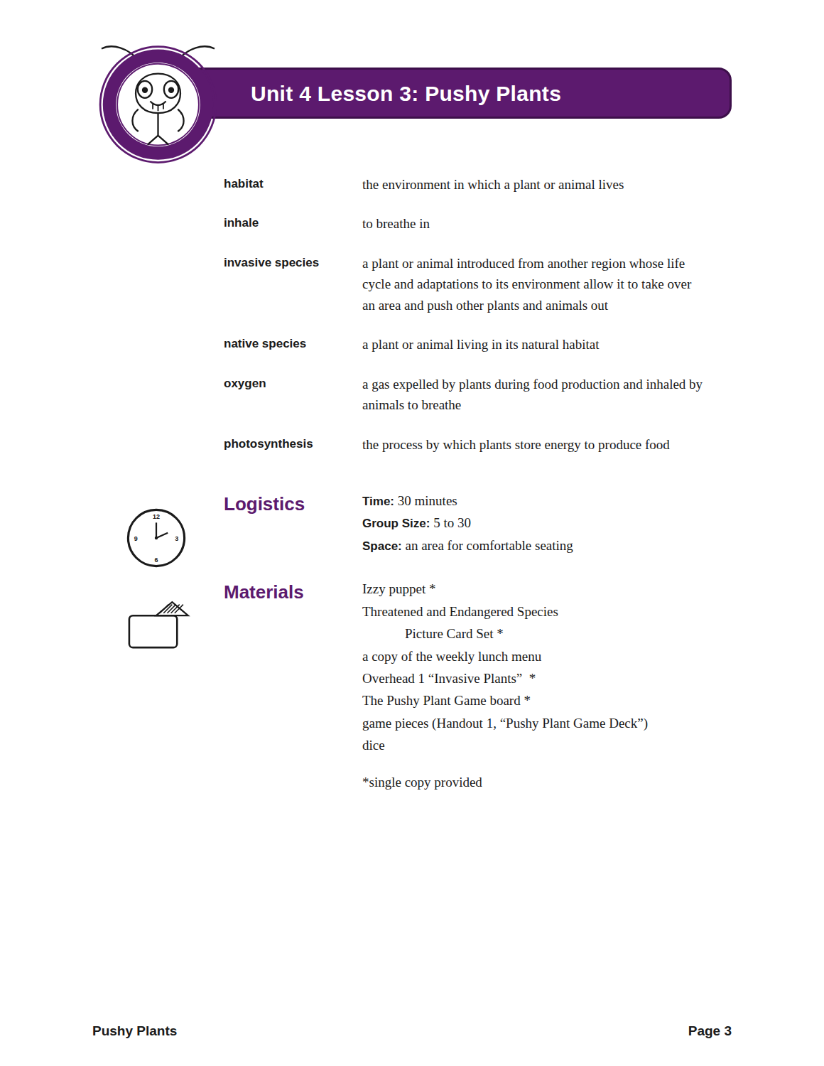IZZY PRAYING MANTIS STILLS
Unit 4 Lesson 3: Pushy Plants
habitat
the environment in which a plant or animal lives
inhale
to breathe in
invasive species
a plant or animal introduced from another region whose life cycle and adaptations to its environment allow it to take over an area and push other plants and animals out
native species
a plant or animal living in its natural habitat
oxygen
a gas expelled by plants during food production and inhaled by animals to breathe
photosynthesis
the process by which plants store energy to produce food
12 3 6 9
Logistics
Time: 30 minutes
Group Size: 5 to 30
Space: an area for comfortable seating
Materials
Izzy puppet *
Threatened and Endangered Species
Picture Card Set *
a copy of the weekly lunch menu
Overhead 1 “Invasive Plants” *
The Pushy Plant Game board *
game pieces (Handout 1, “Pushy Plant Game Deck”)
dice
*single copy provided
Pushy Plants Page 3